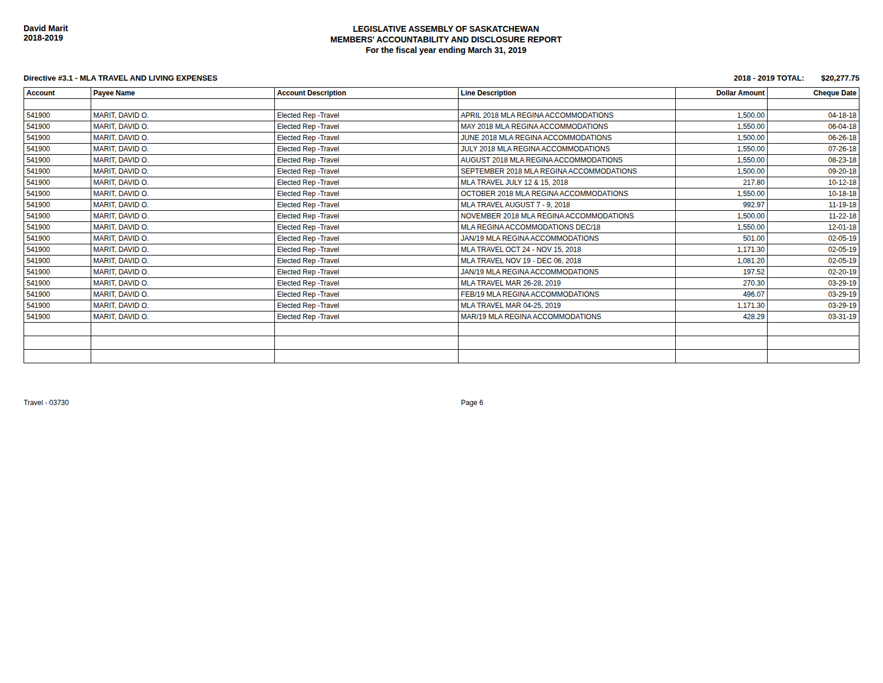David Marit
2018-2019
LEGISLATIVE ASSEMBLY OF SASKATCHEWAN
MEMBERS' ACCOUNTABILITY AND DISCLOSURE REPORT
For the fiscal year ending March 31, 2019
Directive #3.1 - MLA TRAVEL AND LIVING EXPENSES
2018 - 2019 TOTAL: $20,277.75
| Account | Payee Name | Account Description | Line Description | Dollar Amount | Cheque Date |
| --- | --- | --- | --- | --- | --- |
| 541900 | MARIT, DAVID O. | Elected Rep -Travel | APRIL 2018 MLA REGINA ACCOMMODATIONS | 1,500.00 | 04-18-18 |
| 541900 | MARIT, DAVID O. | Elected Rep -Travel | MAY 2018 MLA REGINA ACCOMMODATIONS | 1,550.00 | 06-04-18 |
| 541900 | MARIT, DAVID O. | Elected Rep -Travel | JUNE 2018 MLA REGINA ACCOMMODATIONS | 1,500.00 | 06-26-18 |
| 541900 | MARIT, DAVID O. | Elected Rep -Travel | JULY 2018 MLA REGINA ACCOMMODATIONS | 1,550.00 | 07-26-18 |
| 541900 | MARIT, DAVID O. | Elected Rep -Travel | AUGUST 2018 MLA REGINA ACCOMMODATIONS | 1,550.00 | 08-23-18 |
| 541900 | MARIT, DAVID O. | Elected Rep -Travel | SEPTEMBER 2018 MLA REGINA ACCOMMODATIONS | 1,500.00 | 09-20-18 |
| 541900 | MARIT, DAVID O. | Elected Rep -Travel | MLA TRAVEL JULY 12 & 15, 2018 | 217.80 | 10-12-18 |
| 541900 | MARIT, DAVID O. | Elected Rep -Travel | OCTOBER 2018 MLA REGINA ACCOMMODATIONS | 1,550.00 | 10-18-18 |
| 541900 | MARIT, DAVID O. | Elected Rep -Travel | MLA TRAVEL AUGUST 7 - 9, 2018 | 992.97 | 11-19-18 |
| 541900 | MARIT, DAVID O. | Elected Rep -Travel | NOVEMBER 2018 MLA REGINA ACCOMMODATIONS | 1,500.00 | 11-22-18 |
| 541900 | MARIT, DAVID O. | Elected Rep -Travel | MLA REGINA ACCOMMODATIONS DEC/18 | 1,550.00 | 12-01-18 |
| 541900 | MARIT, DAVID O. | Elected Rep -Travel | JAN/19 MLA REGINA ACCOMMODATIONS | 501.00 | 02-05-19 |
| 541900 | MARIT, DAVID O. | Elected Rep -Travel | MLA TRAVEL OCT 24 - NOV 15, 2018 | 1,171.30 | 02-05-19 |
| 541900 | MARIT, DAVID O. | Elected Rep -Travel | MLA TRAVEL NOV 19 - DEC 06, 2018 | 1,081.20 | 02-05-19 |
| 541900 | MARIT, DAVID O. | Elected Rep -Travel | JAN/19 MLA REGINA ACCOMMODATIONS | 197.52 | 02-20-19 |
| 541900 | MARIT, DAVID O. | Elected Rep -Travel | MLA TRAVEL MAR 26-28, 2019 | 270.30 | 03-29-19 |
| 541900 | MARIT, DAVID O. | Elected Rep -Travel | FEB/19 MLA REGINA ACCOMMODATIONS | 496.07 | 03-29-19 |
| 541900 | MARIT, DAVID O. | Elected Rep -Travel | MLA TRAVEL MAR 04-25, 2019 | 1,171.30 | 03-29-19 |
| 541900 | MARIT, DAVID O. | Elected Rep -Travel | MAR/19 MLA REGINA ACCOMMODATIONS | 428.29 | 03-31-19 |
Travel - 03730
Page 6